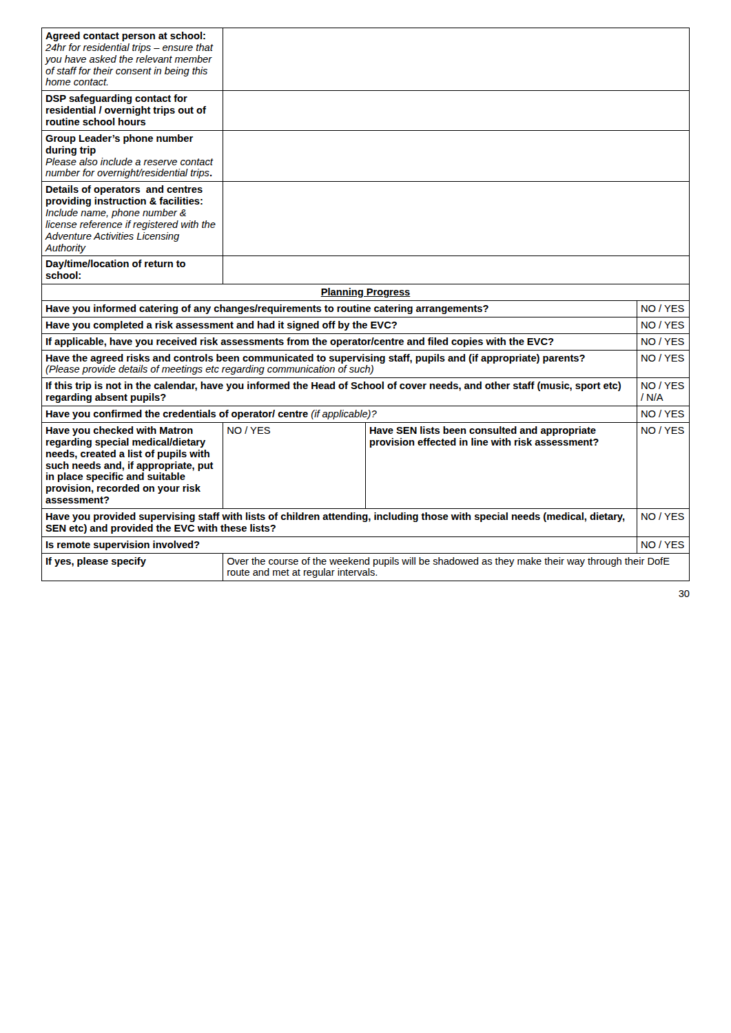| Agreed contact person at school: 24hr for residential trips – ensure that you have asked the relevant member of staff for their consent in being this home contact. | |
| DSP safeguarding contact for residential / overnight trips out of routine school hours | |
| Group Leader’s phone number during trip Please also include a reserve contact number for overnight/residential trips . | |
| Details of operators and centres providing instruction & facilities: Include name, phone number & license reference if registered with the Adventure Activities Licensing Authority | |
| Day/time/location of return to school: | |
| Planning Progress |
| Have you informed catering of any changes/requirements to routine catering arrangements? | NO / YES |
| Have you completed a risk assessment and had it signed off by the EVC? | NO / YES |
| If applicable, have you received risk assessments from the operator/centre and filed copies with the EVC? | NO / YES |
| Have the agreed risks and controls been communicated to supervising staff, pupils and (if appropriate) parents? (Please provide details of meetings etc regarding communication of such) | NO / YES |
| If this trip is not in the calendar, have you informed the Head of School of cover needs, and other staff (music, sport etc) regarding absent pupils? | NO / YES / N/A |
| Have you confirmed the credentials of operator/ centre (if applicable)? | NO / YES |
| Have you checked with Matron regarding special medical/dietary needs, created a list of pupils with such needs and, if appropriate, put in place specific and suitable provision, recorded on your risk assessment? | NO / YES | Have SEN lists been consulted and appropriate provision effected in line with risk assessment? | NO / YES |
| Have you provided supervising staff with lists of children attending, including those with special needs (medical, dietary, SEN etc) and provided the EVC with these lists? | NO / YES |
| Is remote supervision involved? | NO / YES |
| If yes, please specify | Over the course of the weekend pupils will be shadowed as they make their way through their DofE route and met at regular intervals. |
30